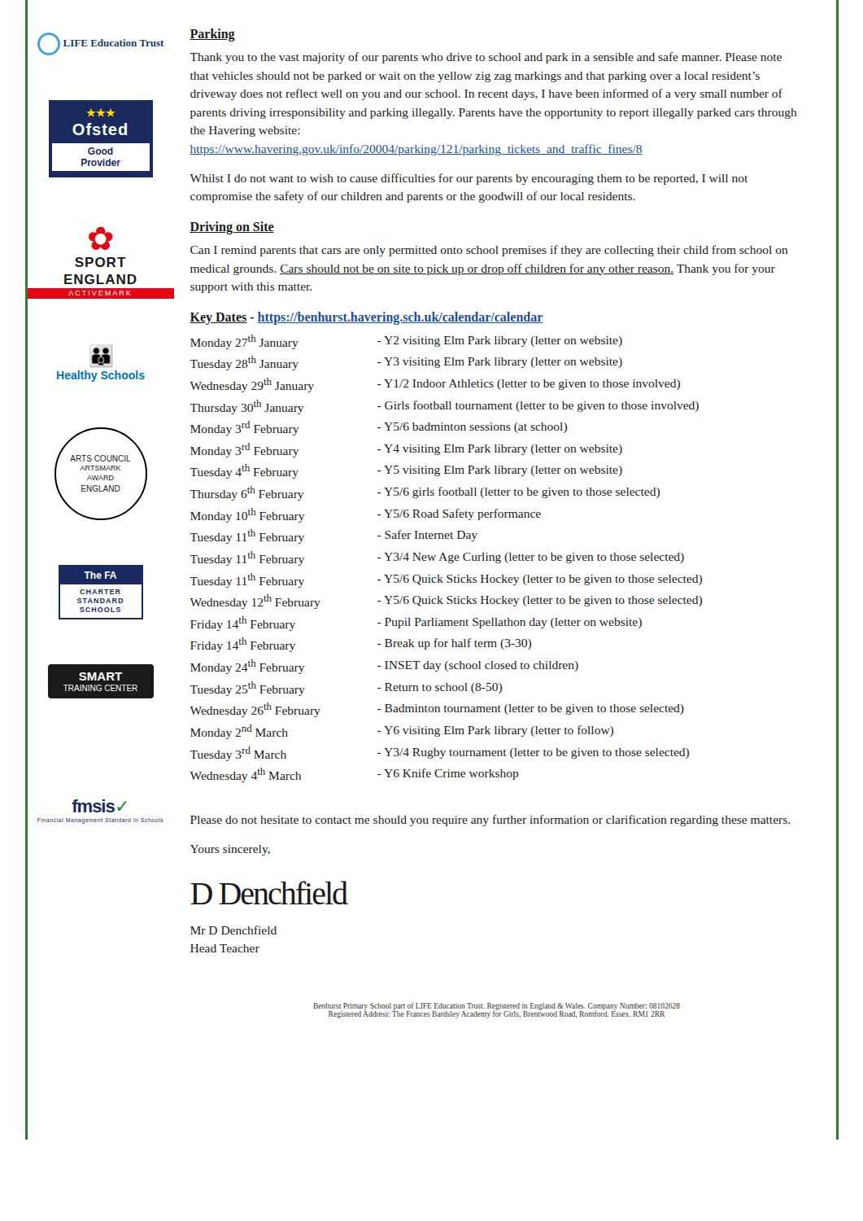LIFE Education Trust
★★★
Ofsted
Good
Provider
✿
SPORT
ENGLAND
ACTIVEMARK
👪
Healthy Schools
ARTS COUNCIL
ARTSMARK
AWARD
ENGLAND
The FA
CHARTER
STANDARD
SCHOOLS
SMART
TRAINING CENTER
fmsis✓
Financial Management Standard in Schools
Parking
Thank you to the vast majority of our parents who drive to school and park in a sensible and safe manner. Please note that vehicles should not be parked or wait on the yellow zig zag markings and that parking over a local resident’s driveway does not reflect well on you and our school. In recent days, I have been informed of a very small number of parents driving irresponsibility and parking illegally. Parents have the opportunity to report illegally parked cars through the Havering website:
https://www.havering.gov.uk/info/20004/parking/121/parking_tickets_and_traffic_fines/8
Whilst I do not want to wish to cause difficulties for our parents by encouraging them to be reported, I will not compromise the safety of our children and parents or the goodwill of our local residents.
Driving on Site
Can I remind parents that cars are only permitted onto school premises if they are collecting their child from school on medical grounds. Cars should not be on site to pick up or drop off children for any other reason. Thank you for your support with this matter.
Key Dates - https://benhurst.havering.sch.uk/calendar/calendar
| Monday 27 th January | - Y2 visiting Elm Park library (letter on website) |
| Tuesday 28 th January | - Y3 visiting Elm Park library (letter on website) |
| Wednesday 29 th January | - Y1/2 Indoor Athletics (letter to be given to those involved) |
| Thursday 30 th January | - Girls football tournament (letter to be given to those involved) |
| Monday 3 rd February | - Y5/6 badminton sessions (at school) |
| Monday 3 rd February | - Y4 visiting Elm Park library (letter on website) |
| Tuesday 4 th February | - Y5 visiting Elm Park library (letter on website) |
| Thursday 6 th February | - Y5/6 girls football (letter to be given to those selected) |
| Monday 10 th February | - Y5/6 Road Safety performance |
| Tuesday 11 th February | - Safer Internet Day |
| Tuesday 11 th February | - Y3/4 New Age Curling (letter to be given to those selected) |
| Tuesday 11 th February | - Y5/6 Quick Sticks Hockey (letter to be given to those selected) |
| Wednesday 12 th February | - Y5/6 Quick Sticks Hockey (letter to be given to those selected) |
| Friday 14 th February | - Pupil Parliament Spellathon day (letter on website) |
| Friday 14 th February | - Break up for half term (3-30) |
| Monday 24 th February | - INSET day (school closed to children) |
| Tuesday 25 th February | - Return to school (8-50) |
| Wednesday 26 th February | - Badminton tournament (letter to be given to those selected) |
| Monday 2 nd March | - Y6 visiting Elm Park library (letter to follow) |
| Tuesday 3 rd March | - Y3/4 Rugby tournament (letter to be given to those selected) |
| Wednesday 4 th March | - Y6 Knife Crime workshop |
Please do not hesitate to contact me should you require any further information or clarification regarding these matters.
Yours sincerely,
D Denchfield
Mr D Denchfield
Head Teacher
Benhurst Primary School part of LIFE Education Trust. Registered in England & Wales. Company Number: 08102628
Registered Address: The Frances Bardsley Academy for Girls, Brentwood Road, Romford. Essex. RM1 2RR